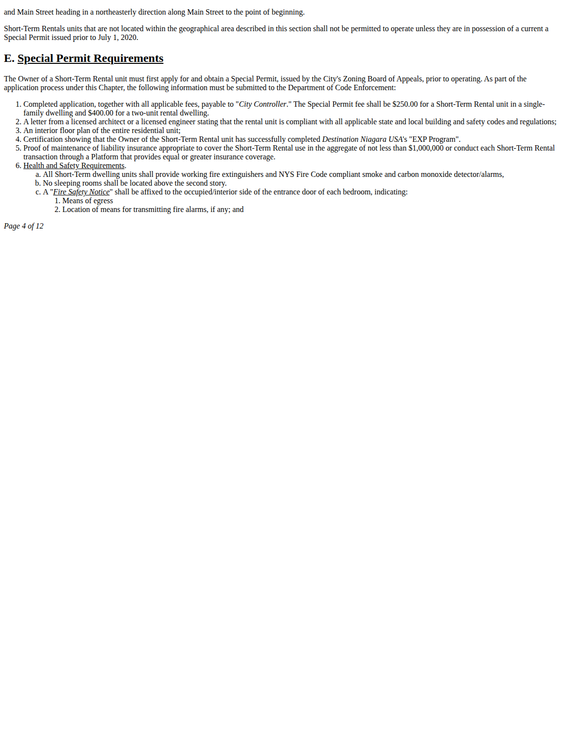and Main Street heading in a northeasterly direction along Main Street to the point of beginning.
Short-Term Rentals units that are not located within the geographical area described in this section shall not be permitted to operate unless they are in possession of a current a Special Permit issued prior to July 1, 2020.
E. Special Permit Requirements
The Owner of a Short-Term Rental unit must first apply for and obtain a Special Permit, issued by the City's Zoning Board of Appeals, prior to operating. As part of the application process under this Chapter, the following information must be submitted to the Department of Code Enforcement:
Completed application, together with all applicable fees, payable to "City Controller." The Special Permit fee shall be $250.00 for a Short-Term Rental unit in a single-family dwelling and $400.00 for a two-unit rental dwelling.
A letter from a licensed architect or a licensed engineer stating that the rental unit is compliant with all applicable state and local building and safety codes and regulations;
An interior floor plan of the entire residential unit;
Certification showing that the Owner of the Short-Term Rental unit has successfully completed Destination Niagara USA's "EXP Program".
Proof of maintenance of liability insurance appropriate to cover the Short-Term Rental use in the aggregate of not less than $1,000,000 or conduct each Short-Term Rental transaction through a Platform that provides equal or greater insurance coverage.
Health and Safety Requirements.
All Short-Term dwelling units shall provide working fire extinguishers and NYS Fire Code compliant smoke and carbon monoxide detector/alarms,
No sleeping rooms shall be located above the second story.
A "Fire Safety Notice" shall be affixed to the occupied/interior side of the entrance door of each bedroom, indicating:
Means of egress
Location of means for transmitting fire alarms, if any; and
Page 4 of 12